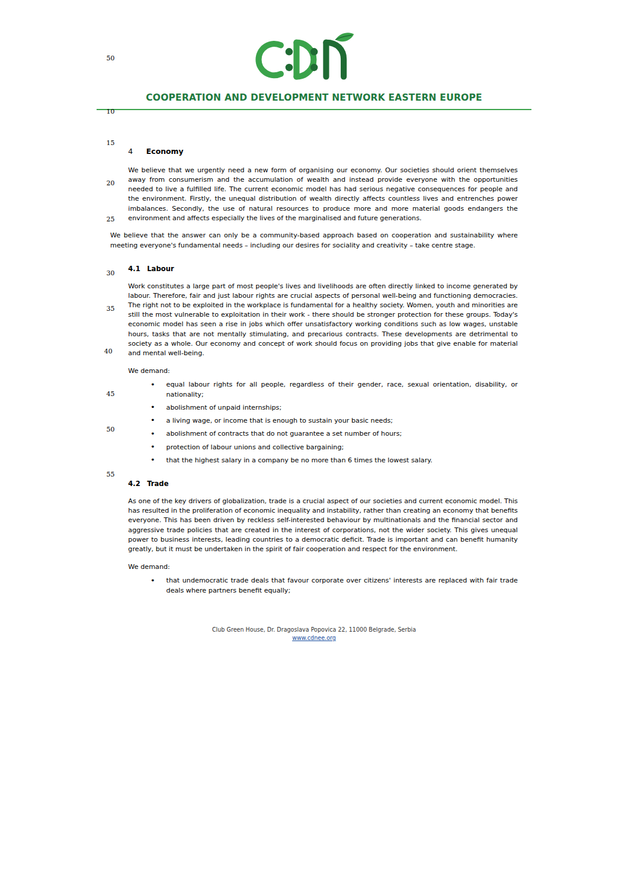50 10 15 20 25 30 35 40 45 50 55
COOPERATION AND DEVELOPMENT NETWORK EASTERN EUROPE
4 Economy
We believe that we urgently need a new form of organising our economy. Our societies should orient themselves away from consumerism and the accumulation of wealth and instead provide everyone with the opportunities needed to live a fulfilled life. The current economic model has had serious negative consequences for people and the environment. Firstly, the unequal distribution of wealth directly affects countless lives and entrenches power imbalances. Secondly, the use of natural resources to produce more and more material goods endangers the environment and affects especially the lives of the marginalised and future generations.
We believe that the answer can only be a community-based approach based on cooperation and sustainability where meeting everyone's fundamental needs – including our desires for sociality and creativity – take centre stage.
4.1 Labour
Work constitutes a large part of most people's lives and livelihoods are often directly linked to income generated by labour. Therefore, fair and just labour rights are crucial aspects of personal well-being and functioning democracies. The right not to be exploited in the workplace is fundamental for a healthy society. Women, youth and minorities are still the most vulnerable to exploitation in their work - there should be stronger protection for these groups. Today's economic model has seen a rise in jobs which offer unsatisfactory working conditions such as low wages, unstable hours, tasks that are not mentally stimulating, and precarious contracts. These developments are detrimental to society as a whole. Our economy and concept of work should focus on providing jobs that give enable for material and mental well-being.
We demand:
equal labour rights for all people, regardless of their gender, race, sexual orientation, disability, or nationality;
abolishment of unpaid internships;
a living wage, or income that is enough to sustain your basic needs;
abolishment of contracts that do not guarantee a set number of hours;
protection of labour unions and collective bargaining;
that the highest salary in a company be no more than 6 times the lowest salary.
4.2 Trade
As one of the key drivers of globalization, trade is a crucial aspect of our societies and current economic model. This has resulted in the proliferation of economic inequality and instability, rather than creating an economy that benefits everyone. This has been driven by reckless self-interested behaviour by multinationals and the financial sector and aggressive trade policies that are created in the interest of corporations, not the wider society. This gives unequal power to business interests, leading countries to a democratic deficit. Trade is important and can benefit humanity greatly, but it must be undertaken in the spirit of fair cooperation and respect for the environment.
We demand:
that undemocratic trade deals that favour corporate over citizens' interests are replaced with fair trade deals where partners benefit equally;
Club Green House, Dr. Dragoslava Popovica 22, 11000 Belgrade, Serbia
www.cdnee.org